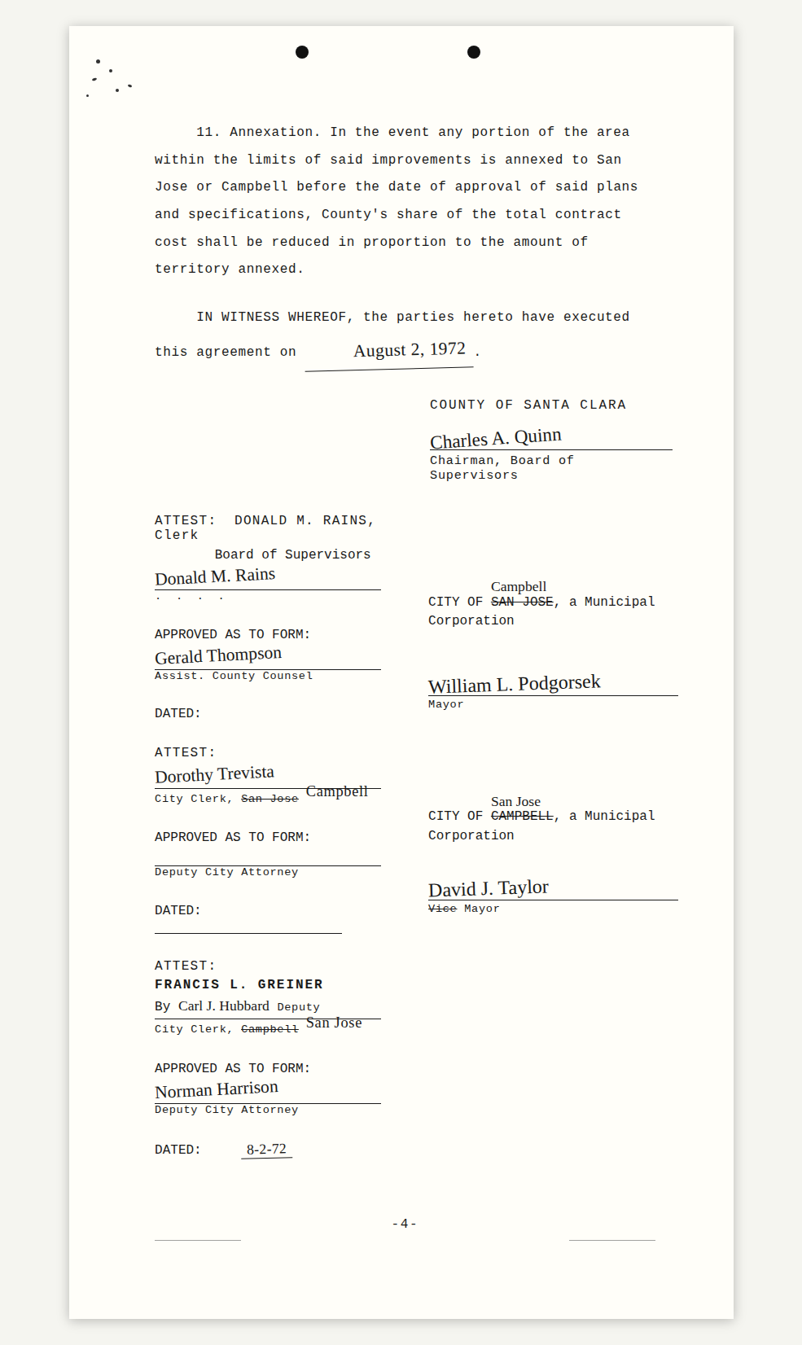11. Annexation. In the event any portion of the area within the limits of said improvements is annexed to San Jose or Campbell before the date of approval of said plans and specifications, County's share of the total contract cost shall be reduced in proportion to the amount of territory annexed.
IN WITNESS WHEREOF, the parties hereto have executed this agreement on August 2, 1972.
COUNTY OF SANTA CLARA
Charles A. Quinn
Chairman, Board of Supervisors
ATTEST: DONALD M. RAINS, Clerk
Board of Supervisors
Donald M. Rains
. . . .
APPROVED AS TO FORM:
Gerald Thompson
Assist. County Counsel
DATED:
ATTEST:
Dorothy Trevista
City Clerk, San Jose Campbell
APPROVED AS TO FORM:
Deputy City Attorney
DATED:
ATTEST:
FRANCIS L. GREINER
By Carl J. Hubbard Deputy
City Clerk, Campbell San Jose
APPROVED AS TO FORM:
Norman Harrison
Deputy City Attorney
DATED: 8-2-72
CITY OF Campbell SAN JOSE , a Municipal
Corporation
William L. Podgorsek
Mayor
CITY OF San Jose CAMPBELL , a Municipal
Corporation
David J. Taylor
Vice Mayor
-4-